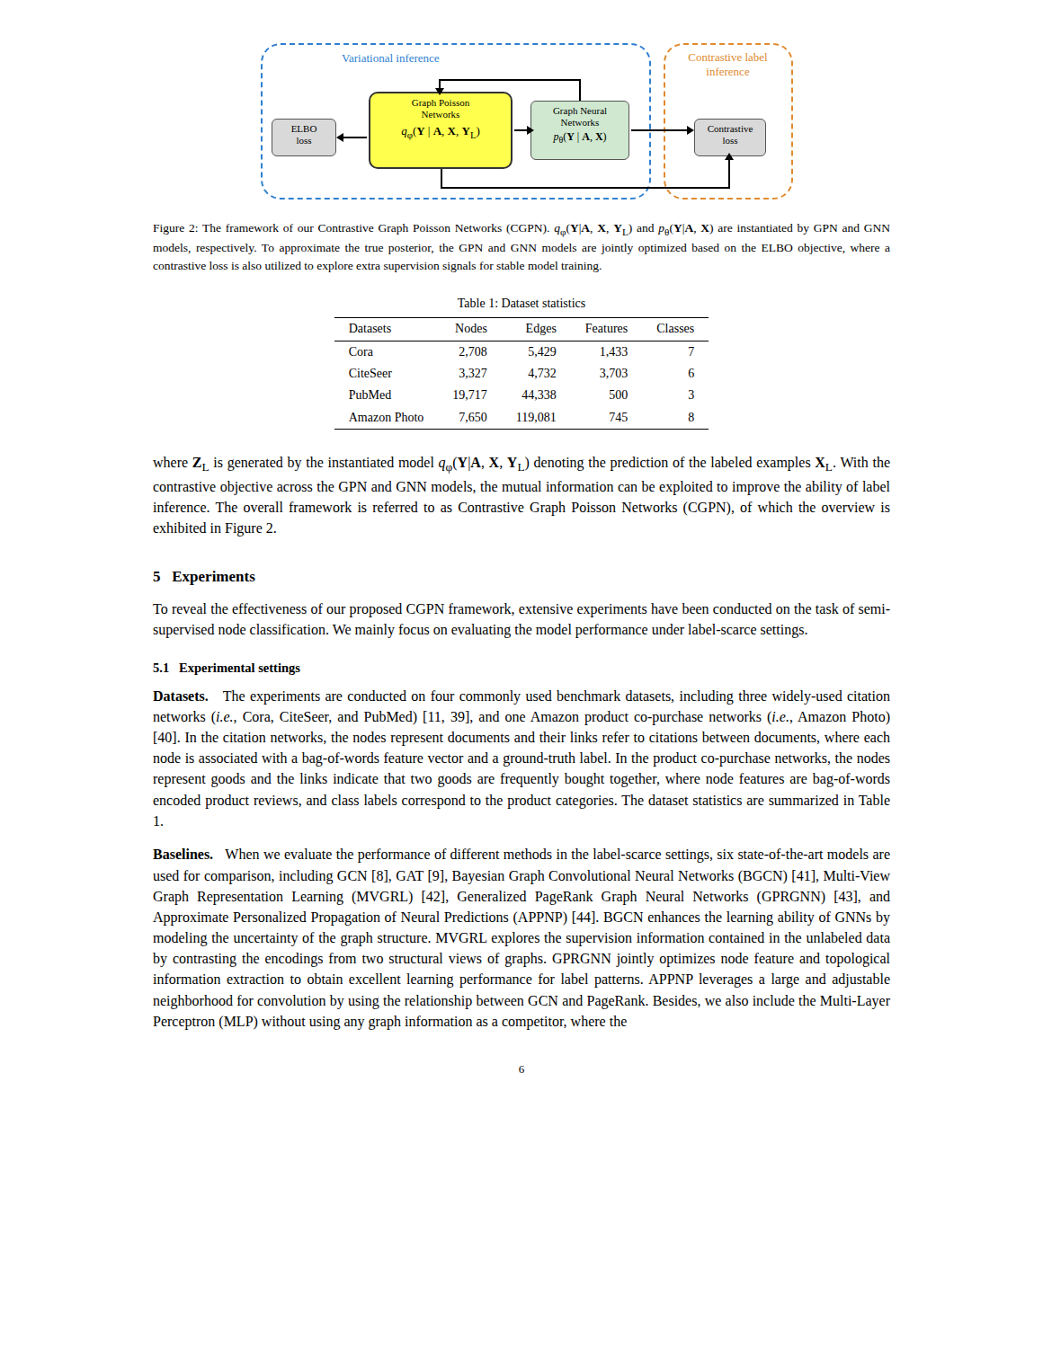Variational inference
Contrastive label
inference
ELBO
loss
Graph Poisson
Networks
qφ(Y | A, X, YL)
Graph Neural
Networks
pθ(Y | A, X)
Contrastive
loss
Figure 2: The framework of our Contrastive Graph Poisson Networks (CGPN). qφ(Y|A, X, YL) and pθ(Y|A, X) are instantiated by GPN and GNN models, respectively. To approximate the true posterior, the GPN and GNN models are jointly optimized based on the ELBO objective, where a contrastive loss is also utilized to explore extra supervision signals for stable model training.
Table 1: Dataset statistics
| Datasets | Nodes | Edges | Features | Classes |
| --- | --- | --- | --- | --- |
| Cora | 2,708 | 5,429 | 1,433 | 7 |
| CiteSeer | 3,327 | 4,732 | 3,703 | 6 |
| PubMed | 19,717 | 44,338 | 500 | 3 |
| Amazon Photo | 7,650 | 119,081 | 745 | 8 |
where ZL is generated by the instantiated model qφ(Y|A, X, YL) denoting the prediction of the labeled examples XL. With the contrastive objective across the GPN and GNN models, the mutual information can be exploited to improve the ability of label inference. The overall framework is referred to as Contrastive Graph Poisson Networks (CGPN), of which the overview is exhibited in Figure 2.
5 Experiments
To reveal the effectiveness of our proposed CGPN framework, extensive experiments have been conducted on the task of semi-supervised node classification. We mainly focus on evaluating the model performance under label-scarce settings.
5.1 Experimental settings
Datasets. The experiments are conducted on four commonly used benchmark datasets, including three widely-used citation networks (i.e., Cora, CiteSeer, and PubMed) [11, 39], and one Amazon product co-purchase networks (i.e., Amazon Photo) [40]. In the citation networks, the nodes represent documents and their links refer to citations between documents, where each node is associated with a bag-of-words feature vector and a ground-truth label. In the product co-purchase networks, the nodes represent goods and the links indicate that two goods are frequently bought together, where node features are bag-of-words encoded product reviews, and class labels correspond to the product categories. The dataset statistics are summarized in Table 1.
Baselines. When we evaluate the performance of different methods in the label-scarce settings, six state-of-the-art models are used for comparison, including GCN [8], GAT [9], Bayesian Graph Convolutional Neural Networks (BGCN) [41], Multi-View Graph Representation Learning (MVGRL) [42], Generalized PageRank Graph Neural Networks (GPRGNN) [43], and Approximate Personalized Propagation of Neural Predictions (APPNP) [44]. BGCN enhances the learning ability of GNNs by modeling the uncertainty of the graph structure. MVGRL explores the supervision information contained in the unlabeled data by contrasting the encodings from two structural views of graphs. GPRGNN jointly optimizes node feature and topological information extraction to obtain excellent learning performance for label patterns. APPNP leverages a large and adjustable neighborhood for convolution by using the relationship between GCN and PageRank. Besides, we also include the Multi-Layer Perceptron (MLP) without using any graph information as a competitor, where the
6